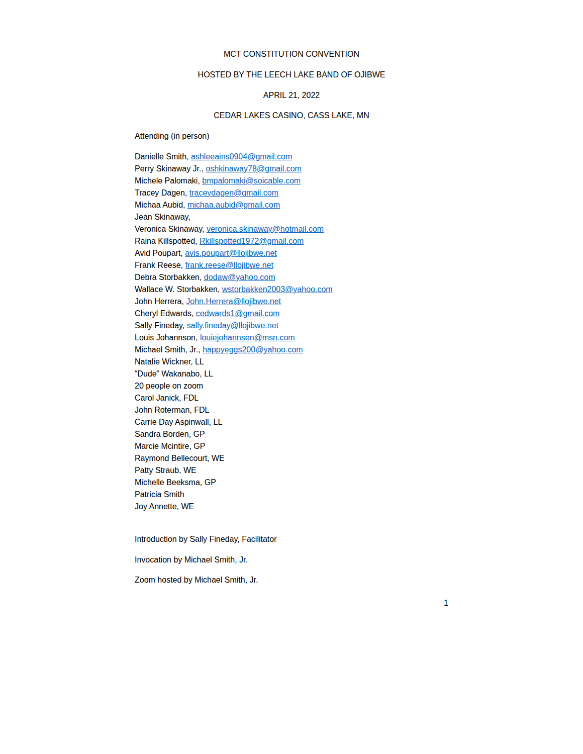MCT CONSTITUTION CONVENTION
HOSTED BY THE LEECH LAKE BAND OF OJIBWE
APRIL 21, 2022
CEDAR LAKES CASINO, CASS LAKE, MN
Attending (in person)
Danielle Smith, ashleeains0904@gmail.com
Perry Skinaway Jr., oshkinaway78@gmail.com
Michele Palomaki, bmpalomaki@soicable.com
Tracey Dagen, traceydagen@gmail.com
Michaa Aubid, michaa.aubid@gmail.com
Jean Skinaway,
Veronica Skinaway, veronica.skinaway@hotmail.com
Raina Killspotted, Rkillspotted1972@gmail.com
Avid Poupart, avis.poupart@llojibwe.net
Frank Reese, frank.reese@llojibwe.net
Debra Storbakken, dodaw@yahoo.com
Wallace W. Storbakken, wstorbakken2003@yahoo.com
John Herrera, John.Herrera@llojibwe.net
Cheryl Edwards, cedwards1@gmail.com
Sally Fineday, sally.fineday@llojibwe.net
Louis Johannson, louiejohannsen@msn.com
Michael Smith, Jr., happyeggs200@yahoo.com
Natalie Wickner, LL
“Dude” Wakanabo, LL
20 people on zoom
Carol Janick, FDL
John Roterman, FDL
Carrie Day Aspinwall, LL
Sandra Borden, GP
Marcie Mcintire, GP
Raymond Bellecourt, WE
Patty Straub, WE
Michelle Beeksma, GP
Patricia Smith
Joy Annette, WE
Introduction by Sally Fineday, Facilitator
Invocation by Michael Smith, Jr.
Zoom hosted by Michael Smith, Jr.
1